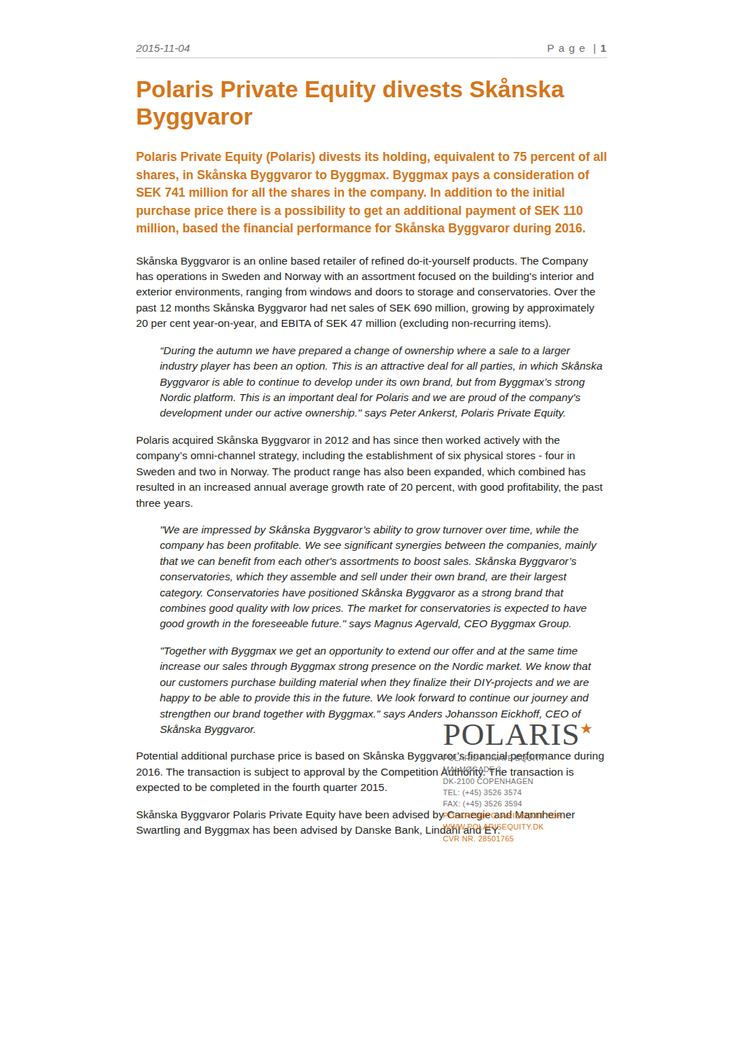2015-11-04 P a g e | 1
Polaris Private Equity divests Skånska Byggvaror
Polaris Private Equity (Polaris) divests its holding, equivalent to 75 percent of all shares, in Skånska Byggvaror to Byggmax. Byggmax pays a consideration of SEK 741 million for all the shares in the company. In addition to the initial purchase price there is a possibility to get an additional payment of SEK 110 million, based the financial performance for Skånska Byggvaror during 2016.
Skånska Byggvaror is an online based retailer of refined do-it-yourself products. The Company has operations in Sweden and Norway with an assortment focused on the building's interior and exterior environments, ranging from windows and doors to storage and conservatories. Over the past 12 months Skånska Byggvaror had net sales of SEK 690 million, growing by approximately 20 per cent year-on-year, and EBITA of SEK 47 million (excluding non-recurring items).
“During the autumn we have prepared a change of ownership where a sale to a larger industry player has been an option. This is an attractive deal for all parties, in which Skånska Byggvaror is able to continue to develop under its own brand, but from Byggmax’s strong Nordic platform. This is an important deal for Polaris and we are proud of the company's development under our active ownership." says Peter Ankerst, Polaris Private Equity.
Polaris acquired Skånska Byggvaror in 2012 and has since then worked actively with the company’s omni-channel strategy, including the establishment of six physical stores - four in Sweden and two in Norway. The product range has also been expanded, which combined has resulted in an increased annual average growth rate of 20 percent, with good profitability, the past three years.
"We are impressed by Skånska Byggvaror’s ability to grow turnover over time, while the company has been profitable. We see significant synergies between the companies, mainly that we can benefit from each other's assortments to boost sales. Skånska Byggvaror’s conservatories, which they assemble and sell under their own brand, are their largest category. Conservatories have positioned Skånska Byggvaror as a strong brand that combines good quality with low prices. The market for conservatories is expected to have good growth in the foreseeable future." says Magnus Agervald, CEO Byggmax Group.
"Together with Byggmax we get an opportunity to extend our offer and at the same time increase our sales through Byggmax strong presence on the Nordic market. We know that our customers purchase building material when they finalize their DIY-projects and we are happy to be able to provide this in the future. We look forward to continue our journey and strengthen our brand together with Byggmax." says Anders Johansson Eickhoff, CEO of Skånska Byggvaror.
Potential additional purchase price is based on Skånska Byggvaror’s financial performance during 2016. The transaction is subject to approval by the Competition Authority. The transaction is expected to be completed in the fourth quarter 2015.
Skånska Byggvaror Polaris Private Equity have been advised by Carnegie and Mannheimer Swartling and Byggmax has been advised by Danske Bank, Lindahl and EY.
POLARIS★
POLARIS PRIVATE EQUITY
MALMØGADE 3
DK-2100 COPENHAGEN
TEL: (+45) 3526 3574
FAX: (+45) 3526 3594
POLARIS@POLARISEQUITY.DK
WWW.POLARISEQUITY.DK
CVR NR. 28501765